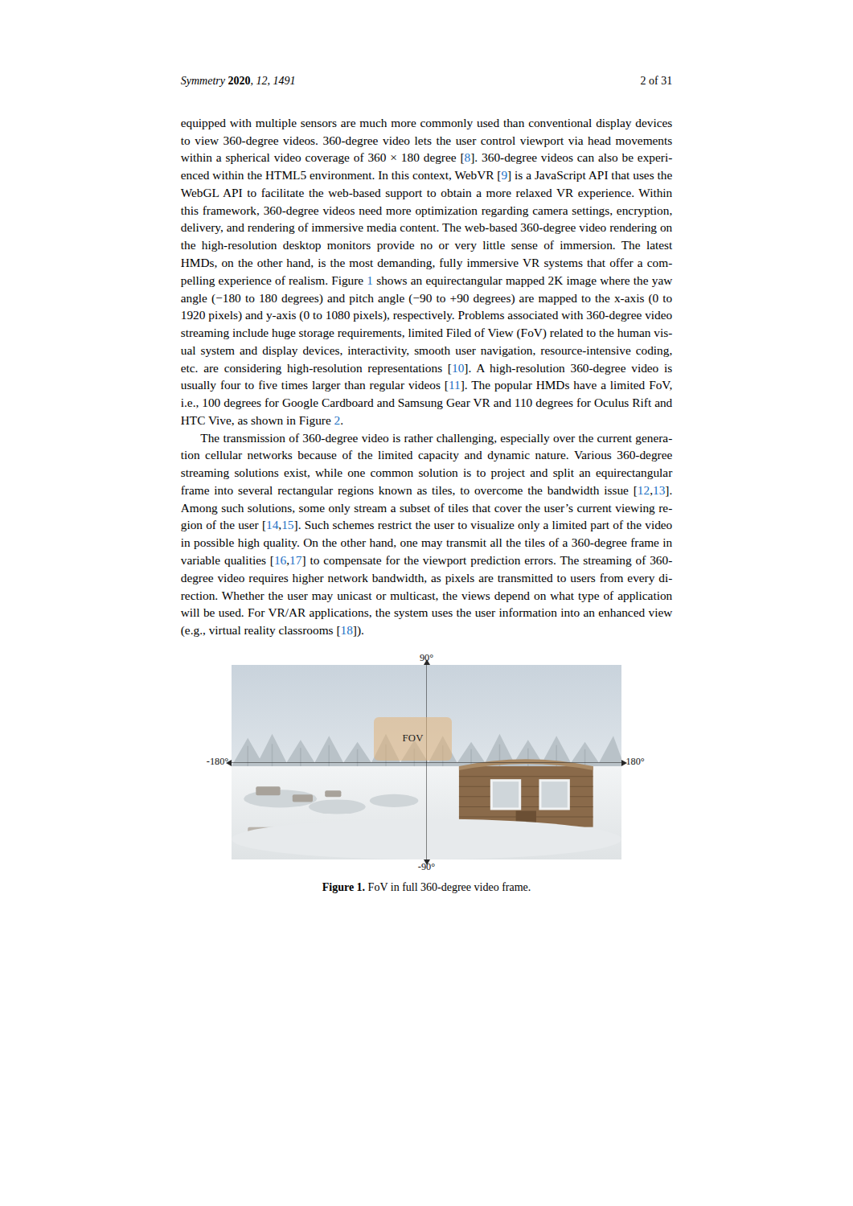Symmetry 2020, 12, 1491
2 of 31
equipped with multiple sensors are much more commonly used than conventional display devices to view 360-degree videos. 360-degree video lets the user control viewport via head movements within a spherical video coverage of 360 × 180 degree [8]. 360-degree videos can also be experienced within the HTML5 environment. In this context, WebVR [9] is a JavaScript API that uses the WebGL API to facilitate the web-based support to obtain a more relaxed VR experience. Within this framework, 360-degree videos need more optimization regarding camera settings, encryption, delivery, and rendering of immersive media content. The web-based 360-degree video rendering on the high-resolution desktop monitors provide no or very little sense of immersion. The latest HMDs, on the other hand, is the most demanding, fully immersive VR systems that offer a compelling experience of realism. Figure 1 shows an equirectangular mapped 2K image where the yaw angle (−180 to 180 degrees) and pitch angle (−90 to +90 degrees) are mapped to the x-axis (0 to 1920 pixels) and y-axis (0 to 1080 pixels), respectively. Problems associated with 360-degree video streaming include huge storage requirements, limited Filed of View (FoV) related to the human visual system and display devices, interactivity, smooth user navigation, resource-intensive coding, etc. are considering high-resolution representations [10]. A high-resolution 360-degree video is usually four to five times larger than regular videos [11]. The popular HMDs have a limited FoV, i.e., 100 degrees for Google Cardboard and Samsung Gear VR and 110 degrees for Oculus Rift and HTC Vive, as shown in Figure 2.
The transmission of 360-degree video is rather challenging, especially over the current generation cellular networks because of the limited capacity and dynamic nature. Various 360-degree streaming solutions exist, while one common solution is to project and split an equirectangular frame into several rectangular regions known as tiles, to overcome the bandwidth issue [12,13]. Among such solutions, some only stream a subset of tiles that cover the user’s current viewing region of the user [14,15]. Such schemes restrict the user to visualize only a limited part of the video in possible high quality. On the other hand, one may transmit all the tiles of a 360-degree frame in variable qualities [16,17] to compensate for the viewport prediction errors. The streaming of 360-degree video requires higher network bandwidth, as pixels are transmitted to users from every direction. Whether the user may unicast or multicast, the views depend on what type of application will be used. For VR/AR applications, the system uses the user information into an enhanced view (e.g., virtual reality classrooms [18]).
FOV
90° -90° -180° 180°
Figure 1. FoV in full 360-degree video frame.